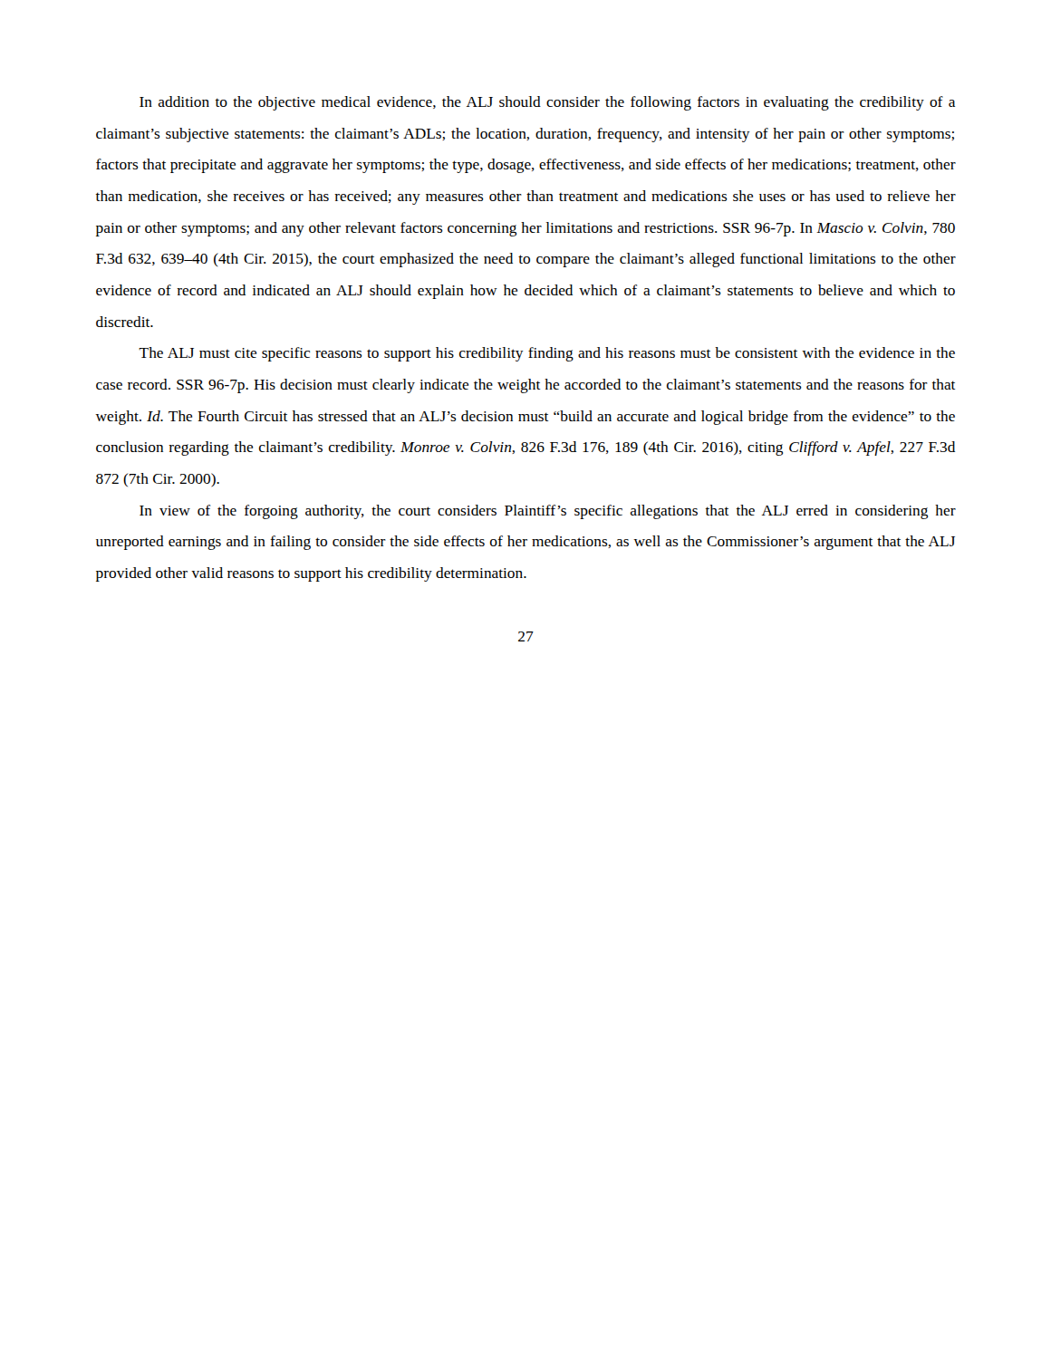In addition to the objective medical evidence, the ALJ should consider the following factors in evaluating the credibility of a claimant’s subjective statements: the claimant’s ADLs; the location, duration, frequency, and intensity of her pain or other symptoms; factors that precipitate and aggravate her symptoms; the type, dosage, effectiveness, and side effects of her medications; treatment, other than medication, she receives or has received; any measures other than treatment and medications she uses or has used to relieve her pain or other symptoms; and any other relevant factors concerning her limitations and restrictions. SSR 96-7p. In Mascio v. Colvin, 780 F.3d 632, 639–40 (4th Cir. 2015), the court emphasized the need to compare the claimant’s alleged functional limitations to the other evidence of record and indicated an ALJ should explain how he decided which of a claimant’s statements to believe and which to discredit.
The ALJ must cite specific reasons to support his credibility finding and his reasons must be consistent with the evidence in the case record. SSR 96-7p. His decision must clearly indicate the weight he accorded to the claimant’s statements and the reasons for that weight. Id. The Fourth Circuit has stressed that an ALJ’s decision must “build an accurate and logical bridge from the evidence” to the conclusion regarding the claimant’s credibility. Monroe v. Colvin, 826 F.3d 176, 189 (4th Cir. 2016), citing Clifford v. Apfel, 227 F.3d 872 (7th Cir. 2000).
In view of the forgoing authority, the court considers Plaintiff’s specific allegations that the ALJ erred in considering her unreported earnings and in failing to consider the side effects of her medications, as well as the Commissioner’s argument that the ALJ provided other valid reasons to support his credibility determination.
27